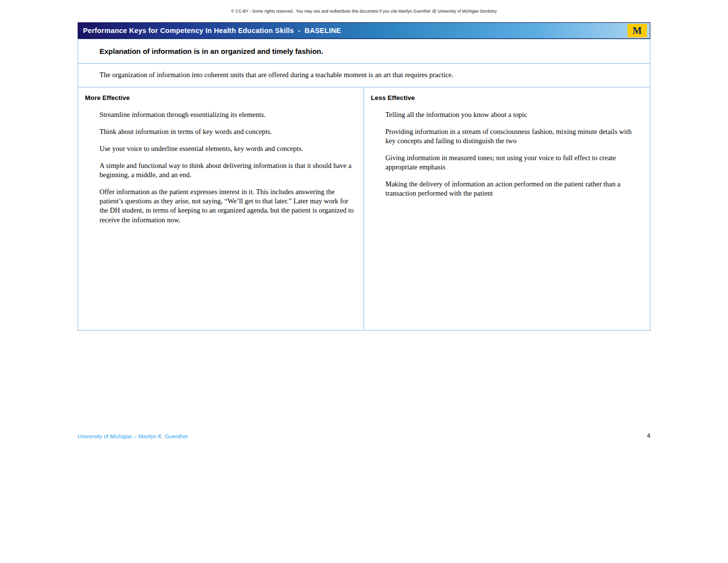© CC-BY - Some rights reserved. You may use and redistribute this document if you cite Marilyn Guenther @ University of Michigan Dentistry
Performance Keys for Competency In Health Education Skills - BASELINE
M
Explanation of information is in an organized and timely fashion.
The organization of information into coherent units that are offered during a teachable moment is an art that requires practice.
More Effective
Streamline information through essentializing its elements.
Think about information in terms of key words and concepts.
Use your voice to underline essential elements, key words and concepts.
A simple and functional way to think about delivering information is that it should have a beginning, a middle, and an end.
Offer information as the patient expresses interest in it. This includes answering the patient’s questions as they arise, not saying, “We’ll get to that later.” Later may work for the DH student, in terms of keeping to an organized agenda, but the patient is organized to receive the information now.
Less Effective
Telling all the information you know about a topic
Providing information in a stream of consciousness fashion, mixing minute details with key concepts and failing to distinguish the two
Giving information in measured tones; not using your voice to full effect to create appropriate emphasis
Making the delivery of information an action performed on the patient rather than a transaction performed with the patient
University of Michigan – Marilyn K. Guenther
4